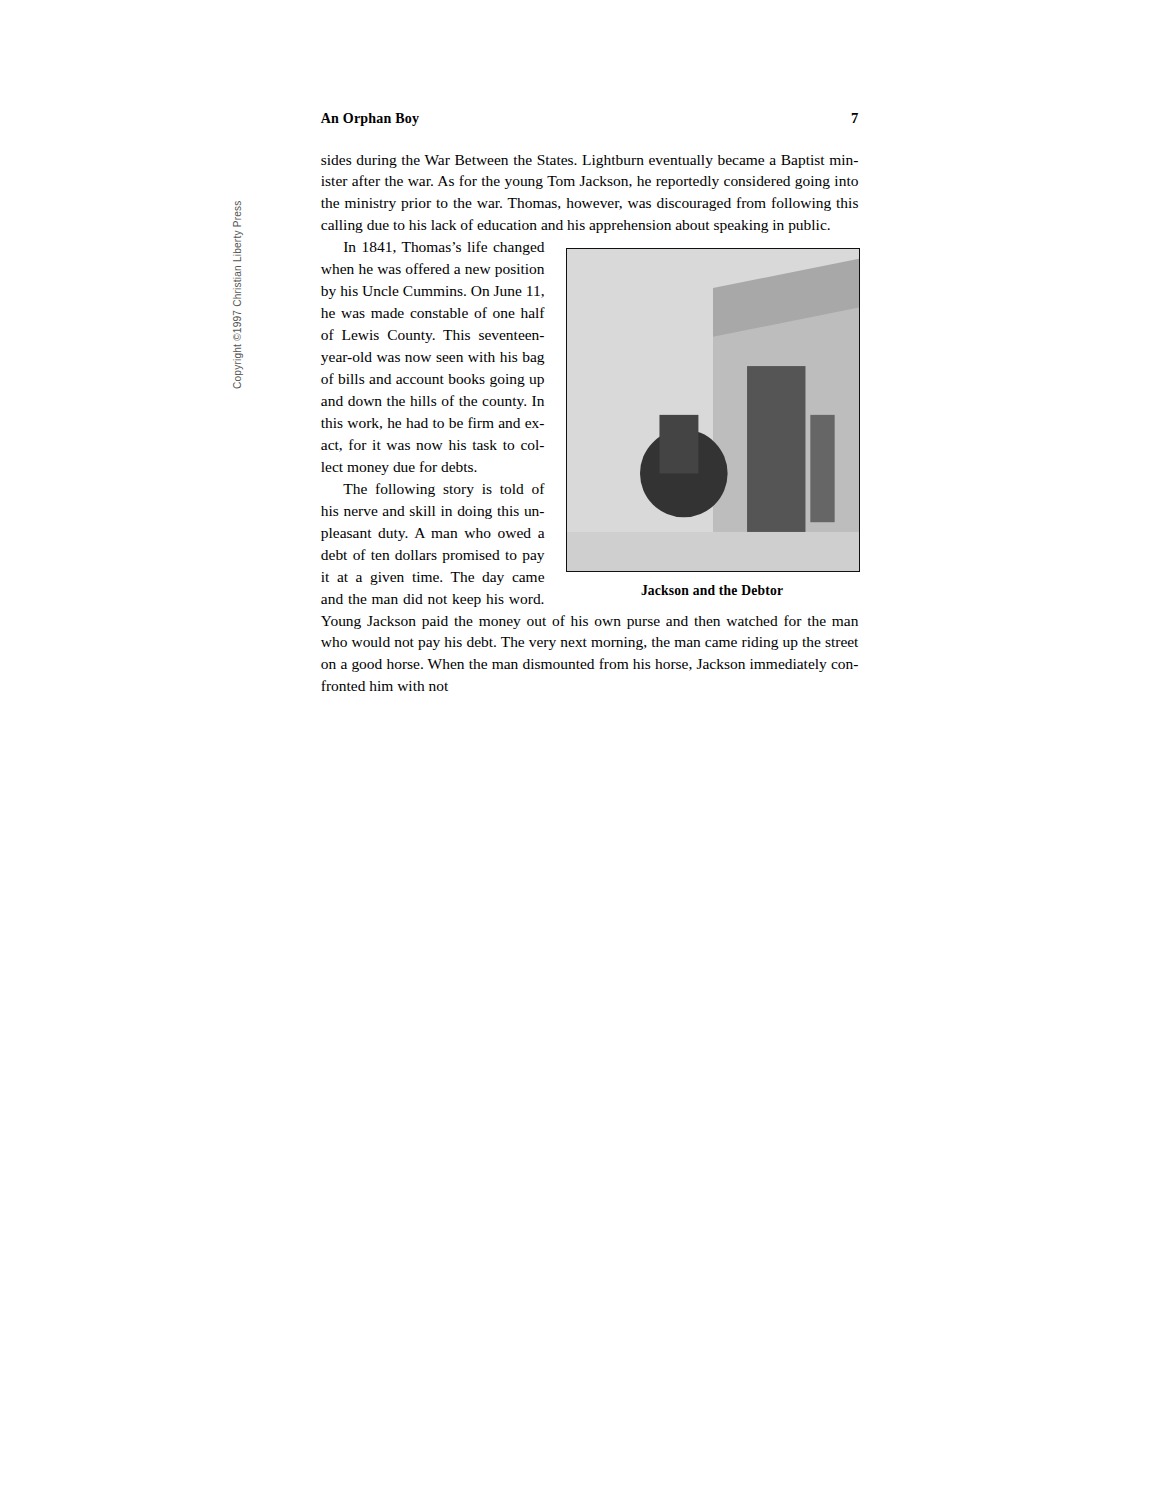Copyright ©1997 Christian Liberty Press
An Orphan Boy 7
sides during the War Between the States. Lightburn eventually became a Baptist minister after the war. As for the young Tom Jackson, he reportedly considered going into the ministry prior to the war. Thomas, however, was discouraged from following this calling due to his lack of education and his apprehension about speaking in public.
Jackson and the Debtor
In 1841, Thomas’s life changed when he was offered a new position by his Uncle Cummins. On June 11, he was made constable of one half of Lewis County. This seventeen-year-old was now seen with his bag of bills and account books going up and down the hills of the county. In this work, he had to be firm and exact, for it was now his task to collect money due for debts.
The following story is told of his nerve and skill in doing this unpleasant duty. A man who owed a debt of ten dollars promised to pay it at a given time. The day came and the man did not keep his word. Young Jackson paid the money out of his own purse and then watched for the man who would not pay his debt. The very next morning, the man came riding up the street on a good horse. When the man dismounted from his horse, Jackson immediately confronted him with not